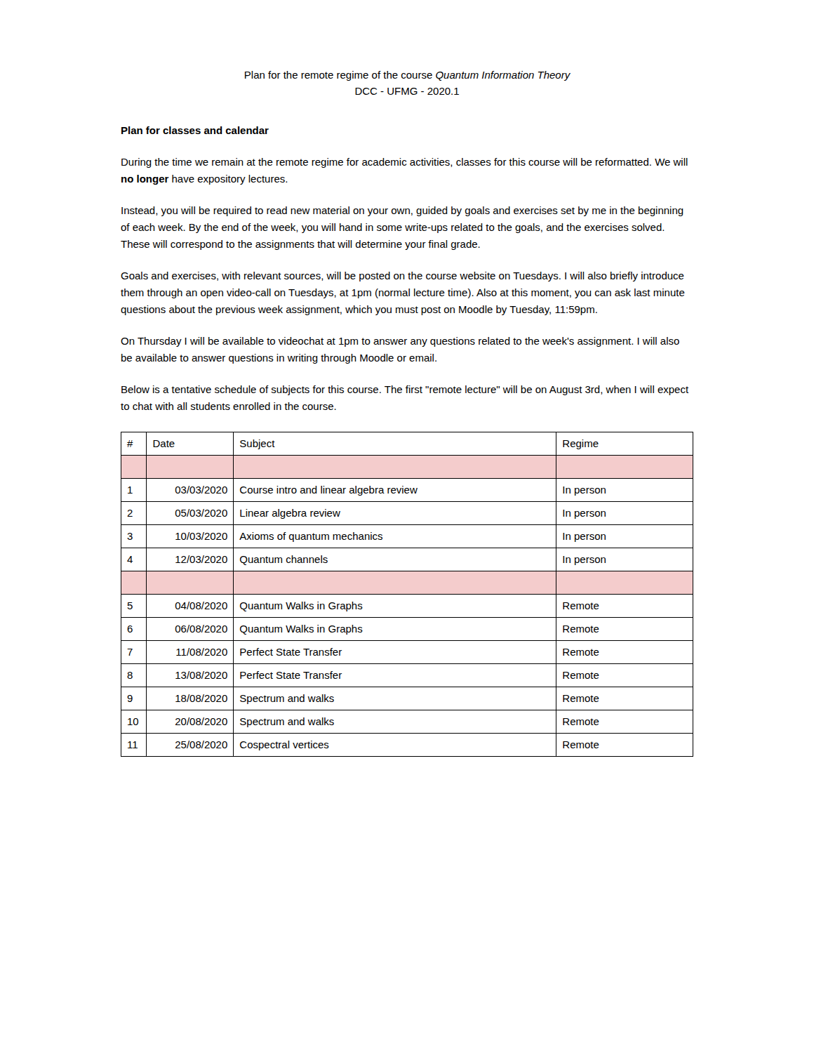Plan for the remote regime of the course Quantum Information Theory
DCC - UFMG - 2020.1
Plan for classes and calendar
During the time we remain at the remote regime for academic activities, classes for this course will be reformatted. We will no longer have expository lectures.
Instead, you will be required to read new material on your own, guided by goals and exercises set by me in the beginning of each week. By the end of the week, you will hand in some write-ups related to the goals, and the exercises solved. These will correspond to the assignments that will determine your final grade.
Goals and exercises, with relevant sources, will be posted on the course website on Tuesdays. I will also briefly introduce them through an open video-call on Tuesdays, at 1pm (normal lecture time). Also at this moment, you can ask last minute questions about the previous week assignment, which you must post on Moodle by Tuesday, 11:59pm.
On Thursday I will be available to videochat at 1pm to answer any questions related to the week's assignment. I will also be available to answer questions in writing through Moodle or email.
Below is a tentative schedule of subjects for this course. The first "remote lecture" will be on August 3rd, when I will expect to chat with all students enrolled in the course.
| # | Date | Subject | Regime |
| --- | --- | --- | --- |
| 1 | 03/03/2020 | Course intro and linear algebra review | In person |
| 2 | 05/03/2020 | Linear algebra review | In person |
| 3 | 10/03/2020 | Axioms of quantum mechanics | In person |
| 4 | 12/03/2020 | Quantum channels | In person |
| 5 | 04/08/2020 | Quantum Walks in Graphs | Remote |
| 6 | 06/08/2020 | Quantum Walks in Graphs | Remote |
| 7 | 11/08/2020 | Perfect State Transfer | Remote |
| 8 | 13/08/2020 | Perfect State Transfer | Remote |
| 9 | 18/08/2020 | Spectrum and walks | Remote |
| 10 | 20/08/2020 | Spectrum and walks | Remote |
| 11 | 25/08/2020 | Cospectral vertices | Remote |